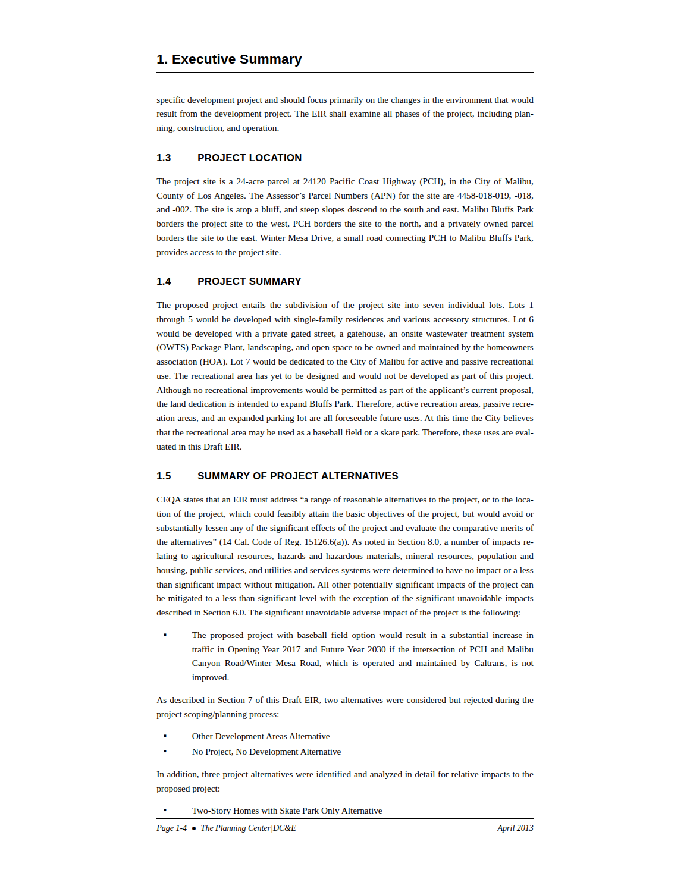1. Executive Summary
specific development project and should focus primarily on the changes in the environment that would result from the development project. The EIR shall examine all phases of the project, including planning, construction, and operation.
1.3 PROJECT LOCATION
The project site is a 24-acre parcel at 24120 Pacific Coast Highway (PCH), in the City of Malibu, County of Los Angeles. The Assessor’s Parcel Numbers (APN) for the site are 4458-018-019, -018, and -002. The site is atop a bluff, and steep slopes descend to the south and east. Malibu Bluffs Park borders the project site to the west, PCH borders the site to the north, and a privately owned parcel borders the site to the east. Winter Mesa Drive, a small road connecting PCH to Malibu Bluffs Park, provides access to the project site.
1.4 PROJECT SUMMARY
The proposed project entails the subdivision of the project site into seven individual lots. Lots 1 through 5 would be developed with single-family residences and various accessory structures. Lot 6 would be developed with a private gated street, a gatehouse, an onsite wastewater treatment system (OWTS) Package Plant, landscaping, and open space to be owned and maintained by the homeowners association (HOA). Lot 7 would be dedicated to the City of Malibu for active and passive recreational use. The recreational area has yet to be designed and would not be developed as part of this project. Although no recreational improvements would be permitted as part of the applicant’s current proposal, the land dedication is intended to expand Bluffs Park. Therefore, active recreation areas, passive recreation areas, and an expanded parking lot are all foreseeable future uses. At this time the City believes that the recreational area may be used as a baseball field or a skate park. Therefore, these uses are evaluated in this Draft EIR.
1.5 SUMMARY OF PROJECT ALTERNATIVES
CEQA states that an EIR must address “a range of reasonable alternatives to the project, or to the location of the project, which could feasibly attain the basic objectives of the project, but would avoid or substantially lessen any of the significant effects of the project and evaluate the comparative merits of the alternatives” (14 Cal. Code of Reg. 15126.6(a)). As noted in Section 8.0, a number of impacts relating to agricultural resources, hazards and hazardous materials, mineral resources, population and housing, public services, and utilities and services systems were determined to have no impact or a less than significant impact without mitigation. All other potentially significant impacts of the project can be mitigated to a less than significant level with the exception of the significant unavoidable impacts described in Section 6.0. The significant unavoidable adverse impact of the project is the following:
The proposed project with baseball field option would result in a substantial increase in traffic in Opening Year 2017 and Future Year 2030 if the intersection of PCH and Malibu Canyon Road/Winter Mesa Road, which is operated and maintained by Caltrans, is not improved.
As described in Section 7 of this Draft EIR, two alternatives were considered but rejected during the project scoping/planning process:
Other Development Areas Alternative
No Project, No Development Alternative
In addition, three project alternatives were identified and analyzed in detail for relative impacts to the proposed project:
Two-Story Homes with Skate Park Only Alternative
Page 1-4 ● The Planning Center|DC&E April 2013